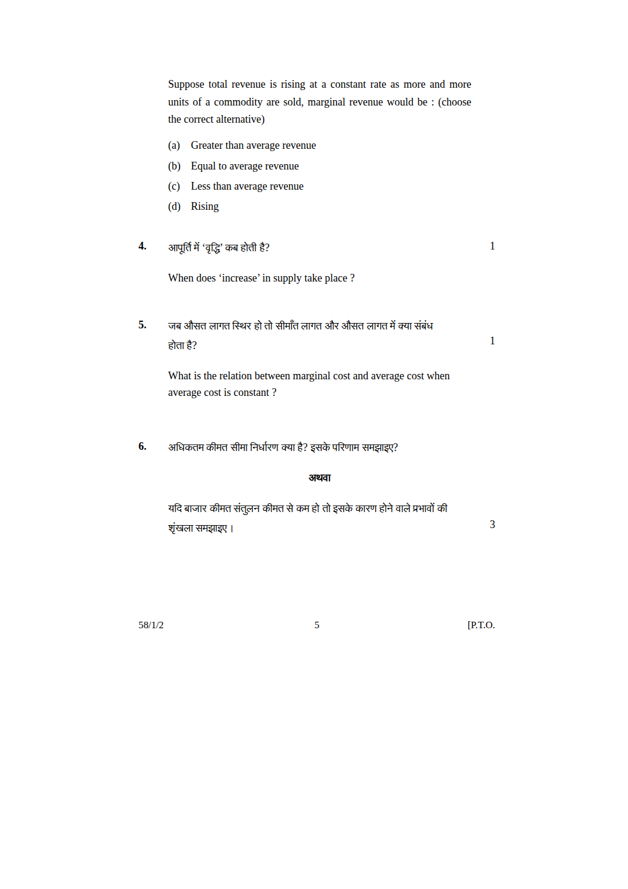Suppose total revenue is rising at a constant rate as more and more units of a commodity are sold, marginal revenue would be : (choose the correct alternative)
(a) Greater than average revenue
(b) Equal to average revenue
(c) Less than average revenue
(d) Rising
4.
आपूर्ति में ‘वृद्धि’ कब होती है?
When does ‘increase’ in supply take place ?
1
5.
जब औसत लागत स्थिर हो तो सीमाँत लागत और औसत लागत में क्या संबंध
होता है?
What is the relation between marginal cost and average cost when average cost is constant ?
1
6.
अधिकतम कीमत सीमा निर्धारण क्या है? इसके परिणाम समझाइए?
अथवा
यदि बाजार कीमत संतुलन कीमत से कम हो तो इसके कारण होने वाले प्रभावों की
शृंखला समझाइए।
3
58/1/2
5
[P.T.O.